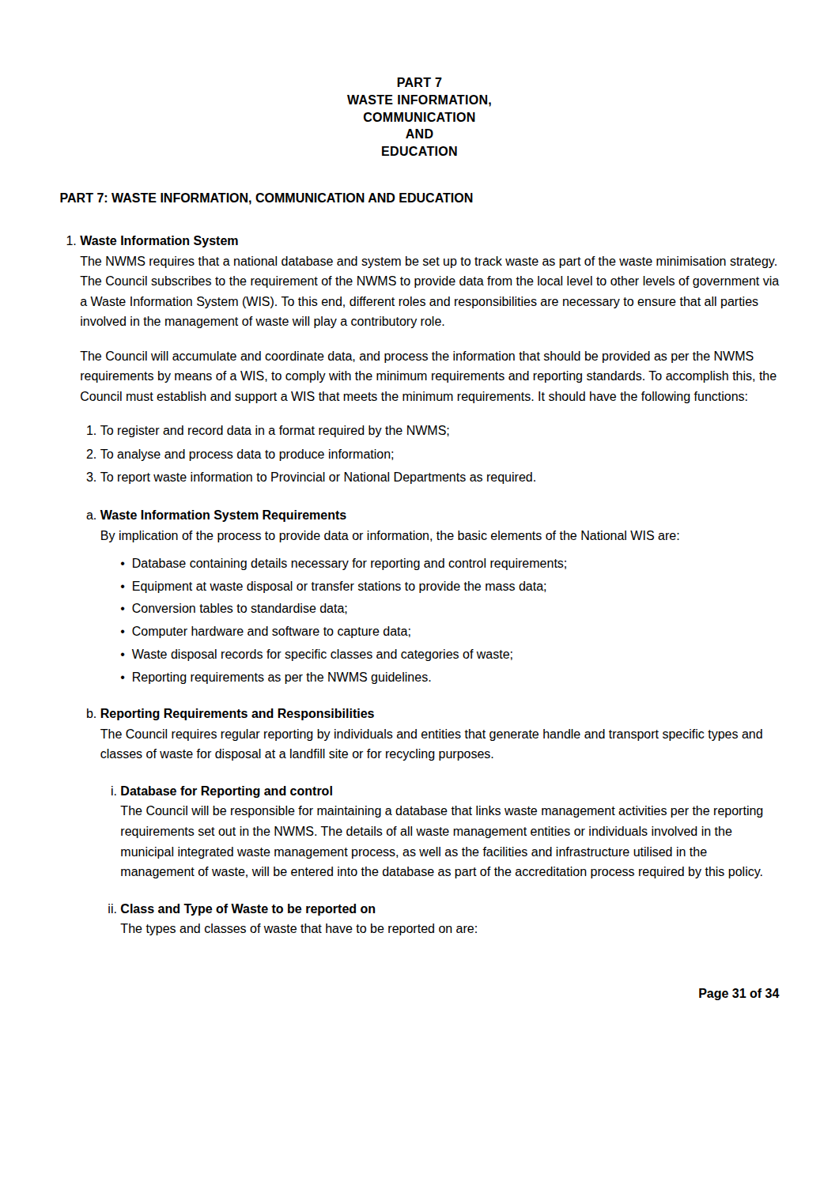PART 7
WASTE INFORMATION,
COMMUNICATION
AND
EDUCATION
PART 7: WASTE INFORMATION, COMMUNICATION AND EDUCATION
Waste Information System
The NWMS requires that a national database and system be set up to track waste as part of the waste minimisation strategy. The Council subscribes to the requirement of the NWMS to provide data from the local level to other levels of government via a Waste Information System (WIS). To this end, different roles and responsibilities are necessary to ensure that all parties involved in the management of waste will play a contributory role.
The Council will accumulate and coordinate data, and process the information that should be provided as per the NWMS requirements by means of a WIS, to comply with the minimum requirements and reporting standards. To accomplish this, the Council must establish and support a WIS that meets the minimum requirements. It should have the following functions:
To register and record data in a format required by the NWMS;
To analyse and process data to produce information;
To report waste information to Provincial or National Departments as required.
Waste Information System Requirements
By implication of the process to provide data or information, the basic elements of the National WIS are:
Database containing details necessary for reporting and control requirements;
Equipment at waste disposal or transfer stations to provide the mass data;
Conversion tables to standardise data;
Computer hardware and software to capture data;
Waste disposal records for specific classes and categories of waste;
Reporting requirements as per the NWMS guidelines.
Reporting Requirements and Responsibilities
The Council requires regular reporting by individuals and entities that generate handle and transport specific types and classes of waste for disposal at a landfill site or for recycling purposes.
Database for Reporting and control
The Council will be responsible for maintaining a database that links waste management activities per the reporting requirements set out in the NWMS. The details of all waste management entities or individuals involved in the municipal integrated waste management process, as well as the facilities and infrastructure utilised in the management of waste, will be entered into the database as part of the accreditation process required by this policy.
Class and Type of Waste to be reported on
The types and classes of waste that have to be reported on are:
Page 31 of 34